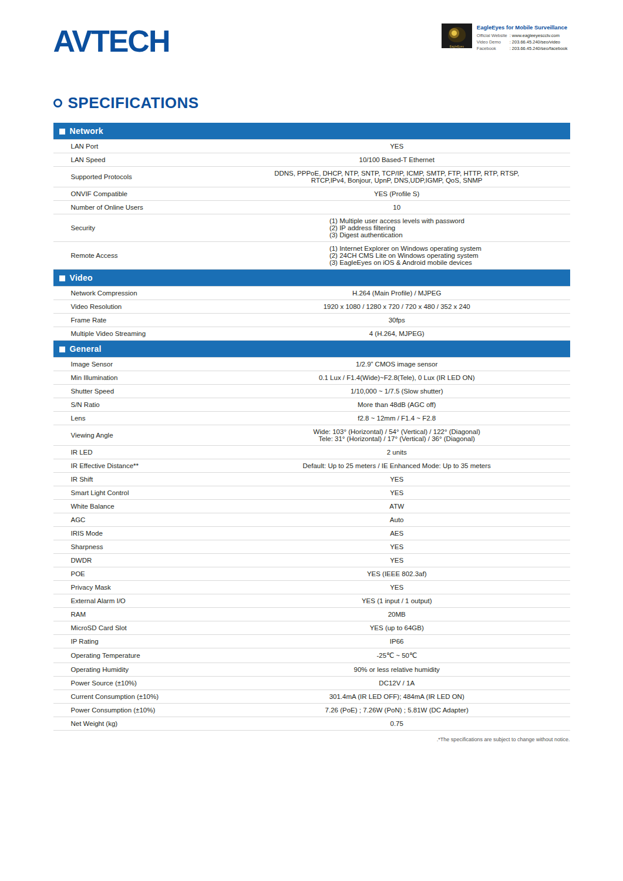AVTECH
EagleEyes for Mobile Surveillance
| Official Website | : www.eagleeyescctv.com |
| Video Demo | : 203.66.45.240/seo/video |
| Facebook | : 203.66.45.240/seo/facebook |
SPECIFICATIONS
| Network |
| LAN Port | YES |
| LAN Speed | 10/100 Based-T Ethernet |
| Supported Protocols | DDNS, PPPoE, DHCP, NTP, SNTP, TCP/IP, ICMP, SMTP, FTP, HTTP, RTP, RTSP, RTCP,IPv4, Bonjour, UpnP, DNS,UDP,IGMP, QoS, SNMP |
| ONVIF Compatible | YES (Profile S) |
| Number of Online Users | 10 |
| Security | (1) Multiple user access levels with password (2) IP address filtering (3) Digest authentication |
| Remote Access | (1) Internet Explorer on Windows operating system (2) 24CH CMS Lite on Windows operating system (3) EagleEyes on iOS & Android mobile devices |
| Video |
| Network Compression | H.264 (Main Profile) / MJPEG |
| Video Resolution | 1920 x 1080 / 1280 x 720 / 720 x 480 / 352 x 240 |
| Frame Rate | 30fps |
| Multiple Video Streaming | 4 (H.264, MJPEG) |
| General |
| Image Sensor | 1/2.9” CMOS image sensor |
| Min Illumination | 0.1 Lux / F1.4(Wide)~F2.8(Tele), 0 Lux (IR LED ON) |
| Shutter Speed | 1/10,000 ~ 1/7.5 (Slow shutter) |
| S/N Ratio | More than 48dB (AGC off) |
| Lens | f2.8 ~ 12mm / F1.4 ~ F2.8 |
| Viewing Angle | Wide: 103° (Horizontal) / 54° (Vertical) / 122° (Diagonal) Tele: 31° (Horizontal) / 17° (Vertical) / 36° (Diagonal) |
| IR LED | 2 units |
| IR Effective Distance** | Default: Up to 25 meters / IE Enhanced Mode: Up to 35 meters |
| IR Shift | YES |
| Smart Light Control | YES |
| White Balance | ATW |
| AGC | Auto |
| IRIS Mode | AES |
| Sharpness | YES |
| DWDR | YES |
| POE | YES (IEEE 802.3af) |
| Privacy Mask | YES |
| External Alarm I/O | YES (1 input / 1 output) |
| RAM | 20MB |
| MicroSD Card Slot | YES (up to 64GB) |
| IP Rating | IP66 |
| Operating Temperature | -25℃ ~ 50℃ |
| Operating Humidity | 90% or less relative humidity |
| Power Source (±10%) | DC12V / 1A |
| Current Consumption (±10%) | 301.4mA (IR LED OFF); 484mA (IR LED ON) |
| Power Consumption (±10%) | 7.26 (PoE) ; 7.26W (PoN) ; 5.81W (DC Adapter) |
| Net Weight (kg) | 0.75 |
.*The specifications are subject to change without notice.